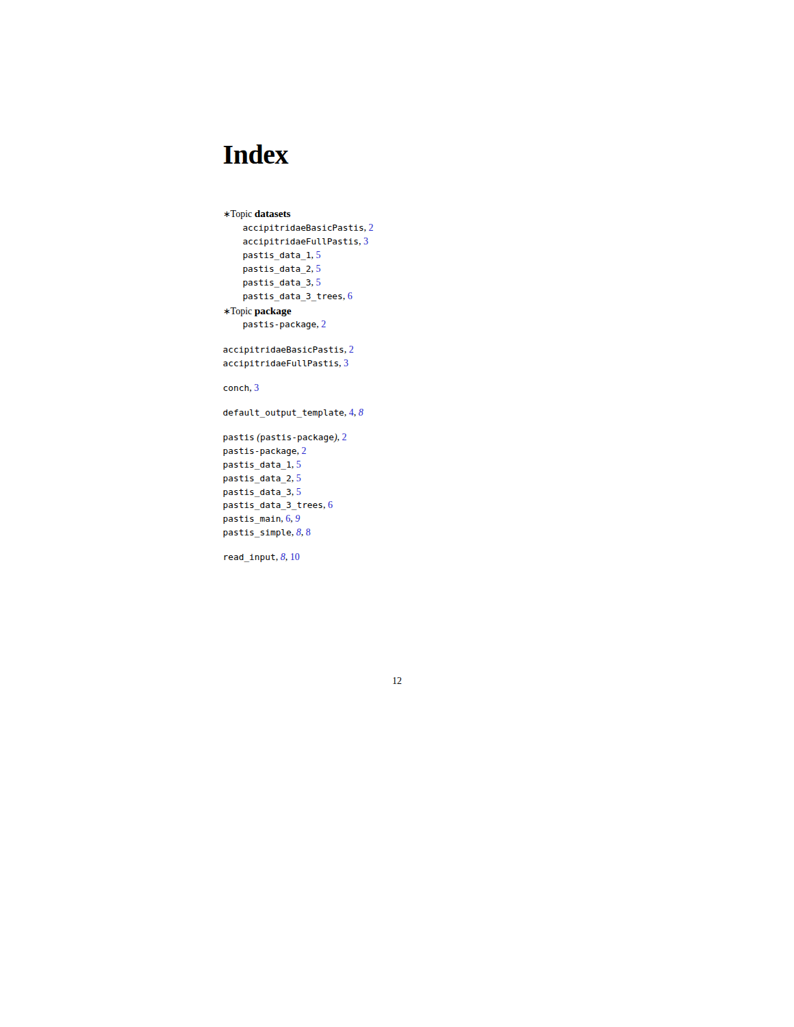Index
∗Topic datasets
accipitridaeBasicPastis, 2
accipitridaeFullPastis, 3
pastis_data_1, 5
pastis_data_2, 5
pastis_data_3, 5
pastis_data_3_trees, 6
∗Topic package
pastis-package, 2
accipitridaeBasicPastis, 2
accipitridaeFullPastis, 3
conch, 3
default_output_template, 4, 8
pastis (pastis-package), 2
pastis-package, 2
pastis_data_1, 5
pastis_data_2, 5
pastis_data_3, 5
pastis_data_3_trees, 6
pastis_main, 6, 9
pastis_simple, 8, 8
read_input, 8, 10
12